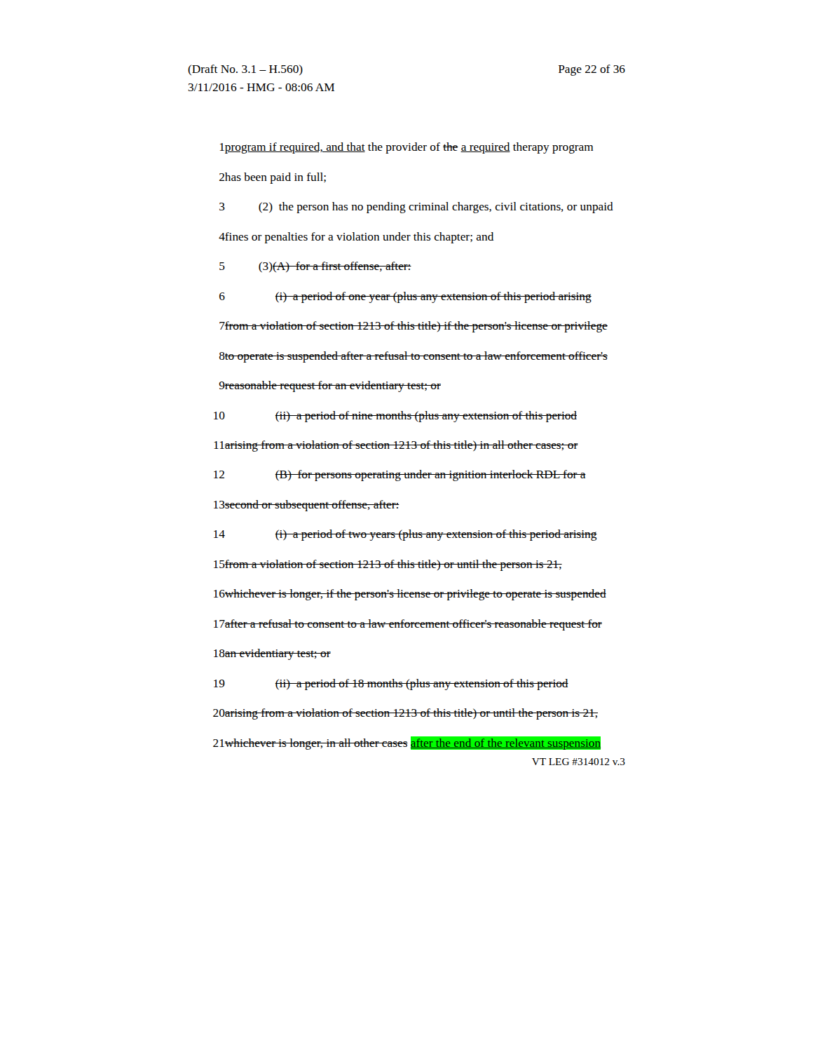(Draft No. 3.1 – H.560)
3/11/2016 - HMG - 08:06 AM
Page 22 of 36
| 1 | program if required, and that the provider of the a required therapy program |
| 2 | has been paid in full; |
| 3 | (2) the person has no pending criminal charges, civil citations, or unpaid |
| 4 | fines or penalties for a violation under this chapter; and |
| 5 | (3) (A) for a first offense, after: |
| 6 | (i) a period of one year (plus any extension of this period arising |
| 7 | from a violation of section 1213 of this title) if the person's license or privilege |
| 8 | to operate is suspended after a refusal to consent to a law enforcement officer's |
| 9 | reasonable request for an evidentiary test; or |
| 10 | (ii) a period of nine months (plus any extension of this period |
| 11 | arising from a violation of section 1213 of this title) in all other cases; or |
| 12 | (B) for persons operating under an ignition interlock RDL for a |
| 13 | second or subsequent offense, after: |
| 14 | (i) a period of two years (plus any extension of this period arising |
| 15 | from a violation of section 1213 of this title) or until the person is 21, |
| 16 | whichever is longer, if the person's license or privilege to operate is suspended |
| 17 | after a refusal to consent to a law enforcement officer's reasonable request for |
| 18 | an evidentiary test; or |
| 19 | (ii) a period of 18 months (plus any extension of this period |
| 20 | arising from a violation of section 1213 of this title) or until the person is 21, |
| 21 | whichever is longer, in all other cases after the end of the relevant suspension |
VT LEG #314012 v.3